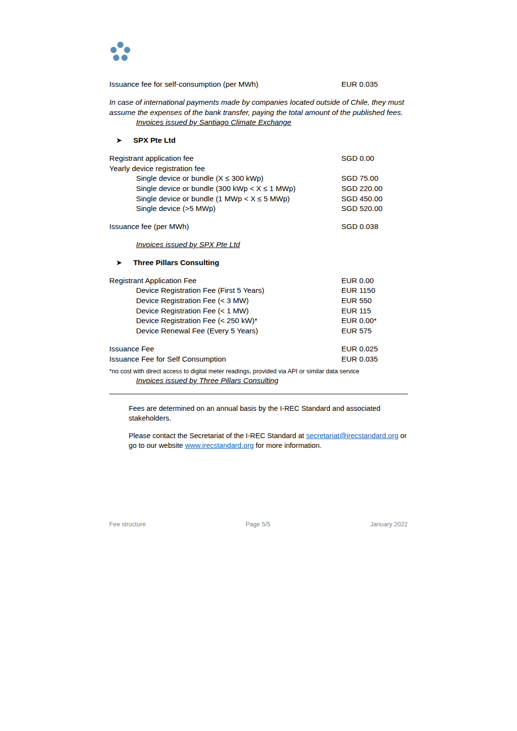Issuance fee for self-consumption (per MWh) EUR 0.035
In case of international payments made by companies located outside of Chile, they must assume the expenses of the bank transfer, paying the total amount of the published fees.
Invoices issued by Santiago Climate Exchange
➤SPX Pte Ltd
Registrant application fee SGD 0.00
Yearly device registration fee
Single device or bundle (X ≤ 300 kWp) SGD 75.00
Single device or bundle (300 kWp < X ≤ 1 MWp) SGD 220.00
Single device or bundle (1 MWp < X ≤ 5 MWp) SGD 450.00
Single device (>5 MWp) SGD 520.00
Issuance fee (per MWh) SGD 0.038
Invoices issued by SPX Pte Ltd
➤Three Pillars Consulting
Registrant Application Fee EUR 0.00
Device Registration Fee (First 5 Years) EUR 1150
Device Registration Fee (< 3 MW) EUR 550
Device Registration Fee (< 1 MW) EUR 115
Device Registration Fee (< 250 kW)* EUR 0.00*
Device Renewal Fee (Every 5 Years) EUR 575
Issuance Fee EUR 0.025
Issuance Fee for Self Consumption EUR 0.035
*no cost with direct access to digital meter readings, provided via API or similar data service
Invoices issued by Three Pillars Consulting
Fees are determined on an annual basis by the I-REC Standard and associated stakeholders.
Please contact the Secretariat of the I-REC Standard at secretariat@irecstandard.org or go to our website www.irecstandard.org for more information.
Fee structure Page 5/5 January 2022